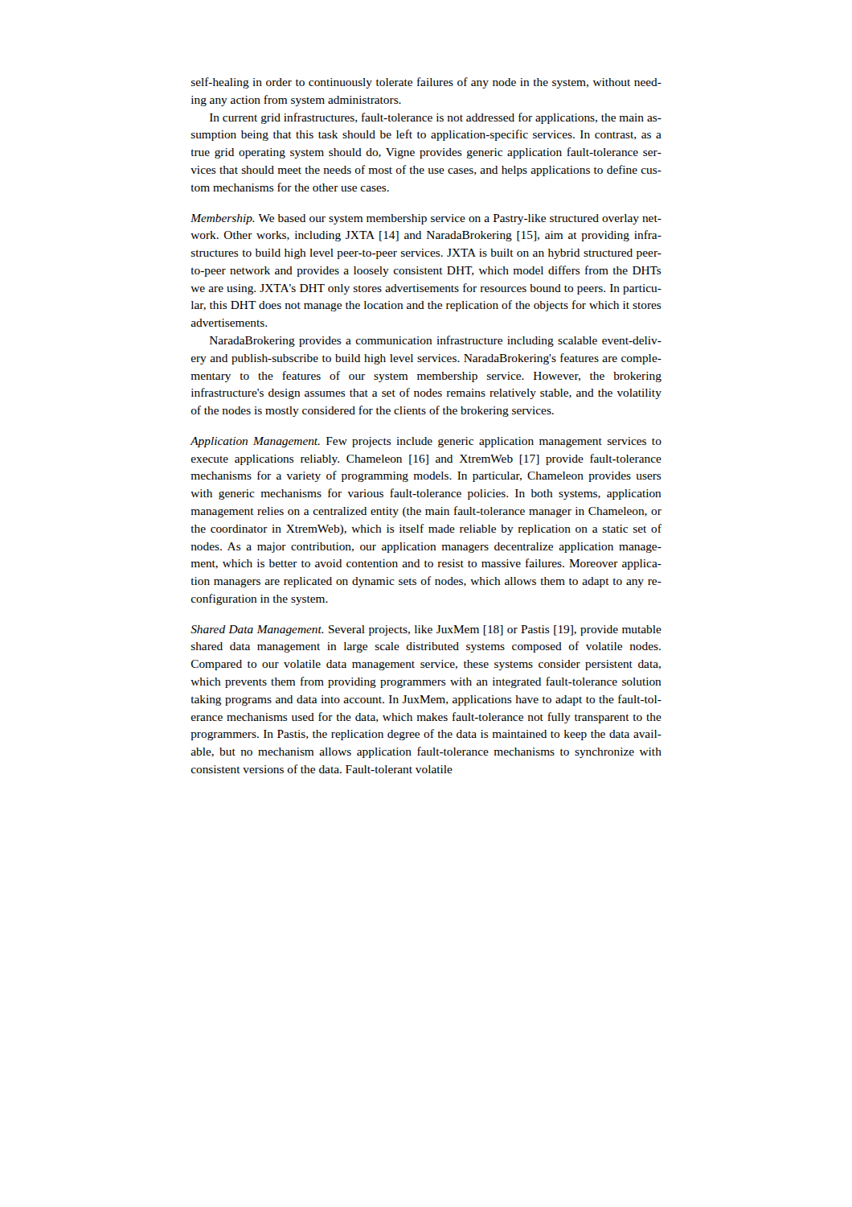self-healing in order to continuously tolerate failures of any node in the system, without needing any action from system administrators.
In current grid infrastructures, fault-tolerance is not addressed for applications, the main assumption being that this task should be left to application-specific services. In contrast, as a true grid operating system should do, Vigne provides generic application fault-tolerance services that should meet the needs of most of the use cases, and helps applications to define custom mechanisms for the other use cases.
Membership. We based our system membership service on a Pastry-like structured overlay network. Other works, including JXTA [14] and NaradaBrokering [15], aim at providing infrastructures to build high level peer-to-peer services. JXTA is built on an hybrid structured peer-to-peer network and provides a loosely consistent DHT, which model differs from the DHTs we are using. JXTA's DHT only stores advertisements for resources bound to peers. In particular, this DHT does not manage the location and the replication of the objects for which it stores advertisements.
NaradaBrokering provides a communication infrastructure including scalable event-delivery and publish-subscribe to build high level services. NaradaBrokering's features are complementary to the features of our system membership service. However, the brokering infrastructure's design assumes that a set of nodes remains relatively stable, and the volatility of the nodes is mostly considered for the clients of the brokering services.
Application Management. Few projects include generic application management services to execute applications reliably. Chameleon [16] and XtremWeb [17] provide fault-tolerance mechanisms for a variety of programming models. In particular, Chameleon provides users with generic mechanisms for various fault-tolerance policies. In both systems, application management relies on a centralized entity (the main fault-tolerance manager in Chameleon, or the coordinator in XtremWeb), which is itself made reliable by replication on a static set of nodes. As a major contribution, our application managers decentralize application management, which is better to avoid contention and to resist to massive failures. Moreover application managers are replicated on dynamic sets of nodes, which allows them to adapt to any reconfiguration in the system.
Shared Data Management. Several projects, like JuxMem [18] or Pastis [19], provide mutable shared data management in large scale distributed systems composed of volatile nodes. Compared to our volatile data management service, these systems consider persistent data, which prevents them from providing programmers with an integrated fault-tolerance solution taking programs and data into account. In JuxMem, applications have to adapt to the fault-tolerance mechanisms used for the data, which makes fault-tolerance not fully transparent to the programmers. In Pastis, the replication degree of the data is maintained to keep the data available, but no mechanism allows application fault-tolerance mechanisms to synchronize with consistent versions of the data. Fault-tolerant volatile